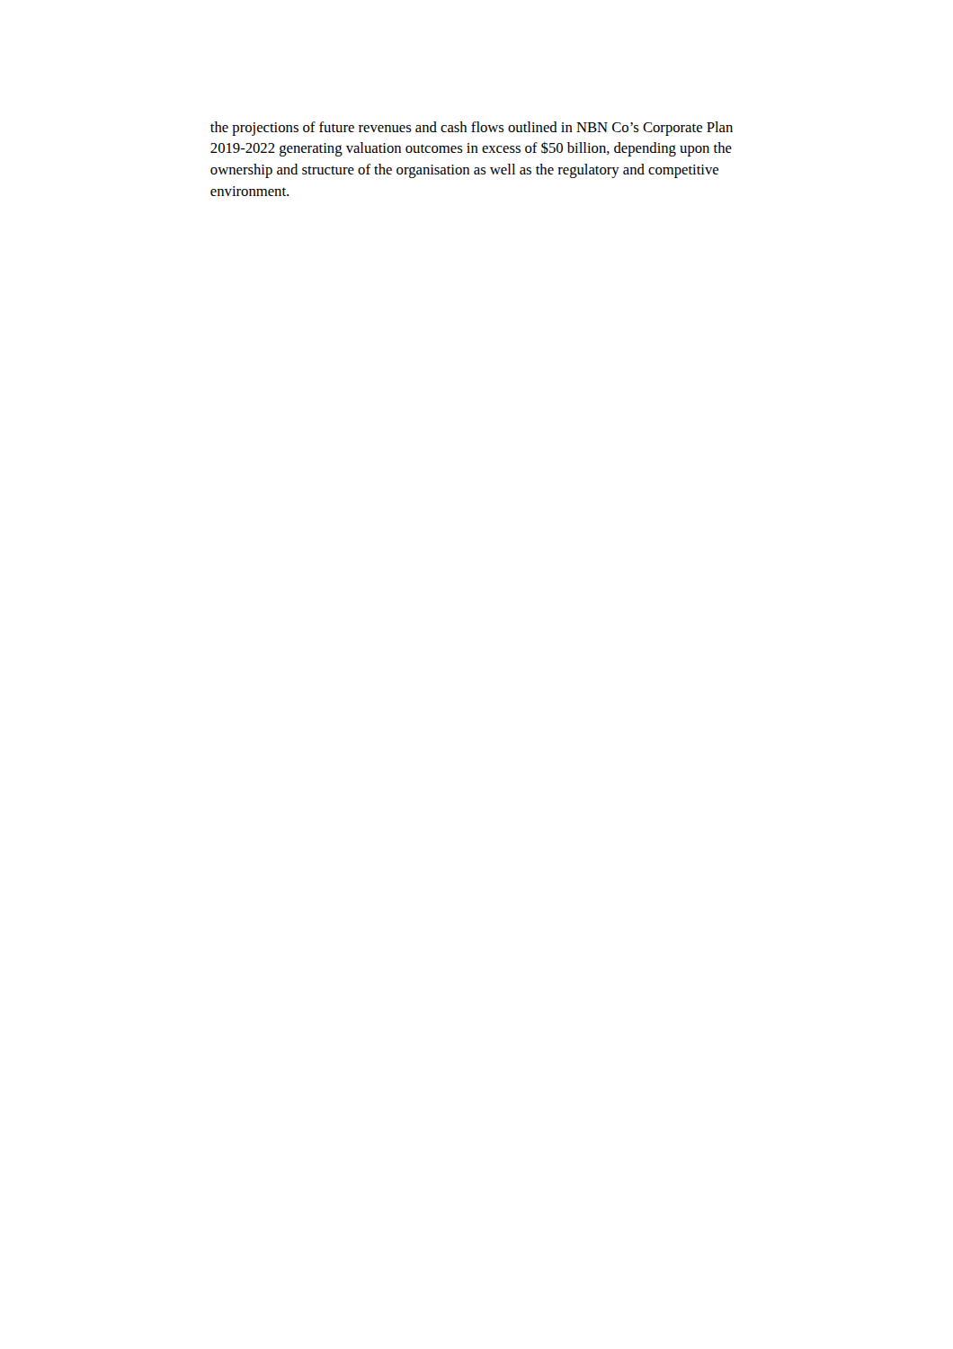the projections of future revenues and cash flows outlined in NBN Co’s Corporate Plan 2019-2022 generating valuation outcomes in excess of $50 billion, depending upon the ownership and structure of the organisation as well as the regulatory and competitive environment.